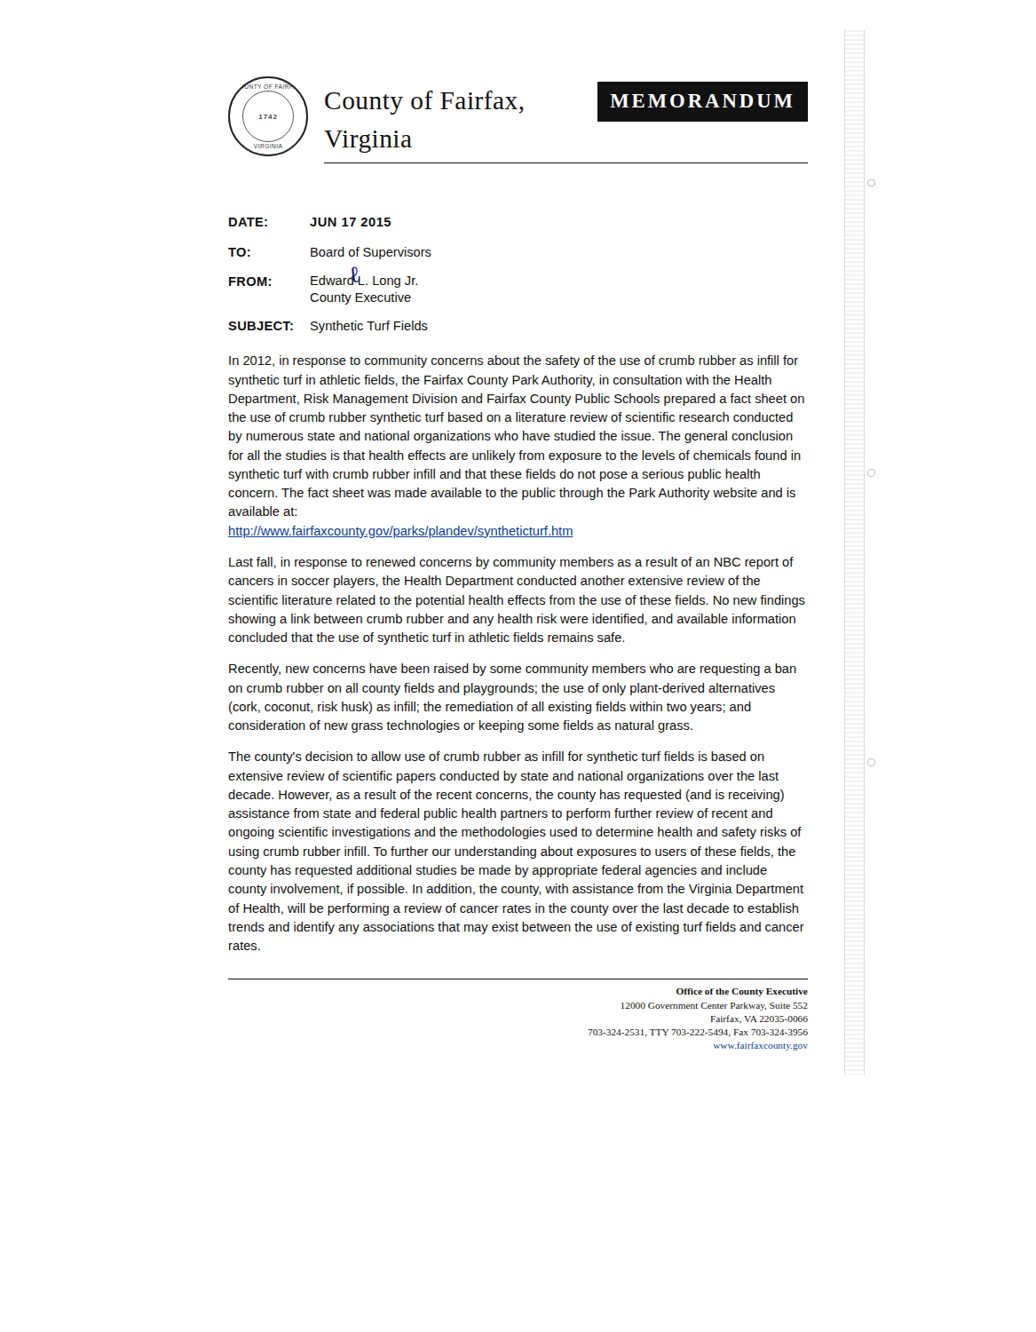COUNTY OF FAIRFAX VIRGINIA
1742
MEMORANDUM
County of Fairfax, Virginia
DATE:
JUN 17 2015
TO:
Board of Supervisors
FROM:
Edward L. Long Jr. ℓ
County Executive
SUBJECT:
Synthetic Turf Fields
In 2012, in response to community concerns about the safety of the use of crumb rubber as infill for synthetic turf in athletic fields, the Fairfax County Park Authority, in consultation with the Health Department, Risk Management Division and Fairfax County Public Schools prepared a fact sheet on the use of crumb rubber synthetic turf based on a literature review of scientific research conducted by numerous state and national organizations who have studied the issue. The general conclusion for all the studies is that health effects are unlikely from exposure to the levels of chemicals found in synthetic turf with crumb rubber infill and that these fields do not pose a serious public health concern. The fact sheet was made available to the public through the Park Authority website and is available at:
http://www.fairfaxcounty.gov/parks/plandev/syntheticturf.htm
Last fall, in response to renewed concerns by community members as a result of an NBC report of cancers in soccer players, the Health Department conducted another extensive review of the scientific literature related to the potential health effects from the use of these fields. No new findings showing a link between crumb rubber and any health risk were identified, and available information concluded that the use of synthetic turf in athletic fields remains safe.
Recently, new concerns have been raised by some community members who are requesting a ban on crumb rubber on all county fields and playgrounds; the use of only plant-derived alternatives (cork, coconut, risk husk) as infill; the remediation of all existing fields within two years; and consideration of new grass technologies or keeping some fields as natural grass.
The county's decision to allow use of crumb rubber as infill for synthetic turf fields is based on extensive review of scientific papers conducted by state and national organizations over the last decade. However, as a result of the recent concerns, the county has requested (and is receiving) assistance from state and federal public health partners to perform further review of recent and ongoing scientific investigations and the methodologies used to determine health and safety risks of using crumb rubber infill. To further our understanding about exposures to users of these fields, the county has requested additional studies be made by appropriate federal agencies and include county involvement, if possible. In addition, the county, with assistance from the Virginia Department of Health, will be performing a review of cancer rates in the county over the last decade to establish trends and identify any associations that may exist between the use of existing turf fields and cancer rates.
Office of the County Executive
12000 Government Center Parkway, Suite 552
Fairfax, VA 22035-0066
703-324-2531, TTY 703-222-5494, Fax 703-324-3956
www.fairfaxcounty.gov